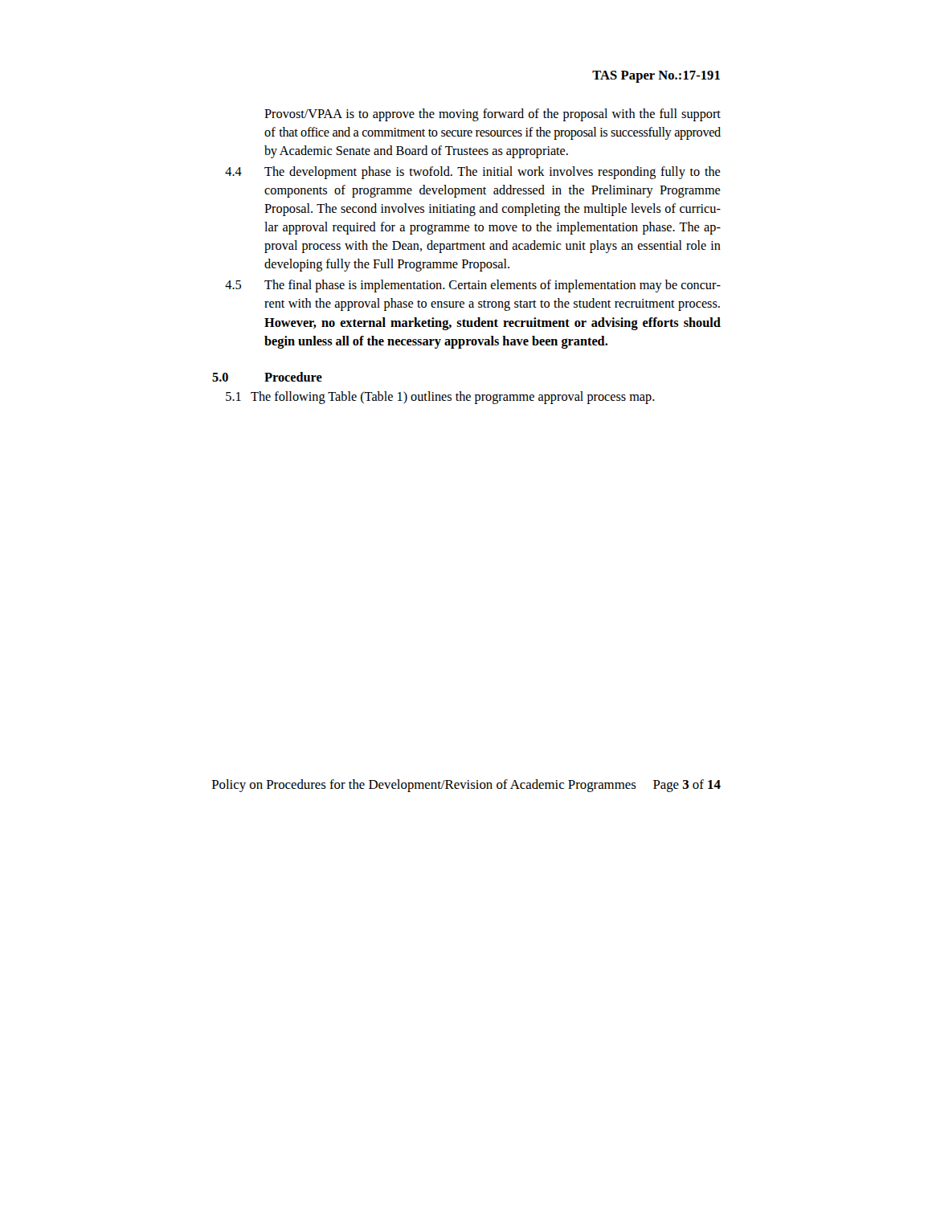TAS Paper No.:17-191
Provost/VPAA is to approve the moving forward of the proposal with the full support of that office and a commitment to secure resources if the proposal is successfully approved by Academic Senate and Board of Trustees as appropriate.
4.4
The development phase is twofold. The initial work involves responding fully to the components of programme development addressed in the Preliminary Programme Proposal. The second involves initiating and completing the multiple levels of curricular approval required for a programme to move to the implementation phase. The approval process with the Dean, department and academic unit plays an essential role in developing fully the Full Programme Proposal.
4.5
The final phase is implementation. Certain elements of implementation may be concurrent with the approval phase to ensure a strong start to the student recruitment process. However, no external marketing, student recruitment or advising efforts should begin unless all of the necessary approvals have been granted.
5.0
Procedure
5.1
The following Table (Table 1) outlines the programme approval process map.
Policy on Procedures for the Development/Revision of Academic Programmes
Page 3 of 14